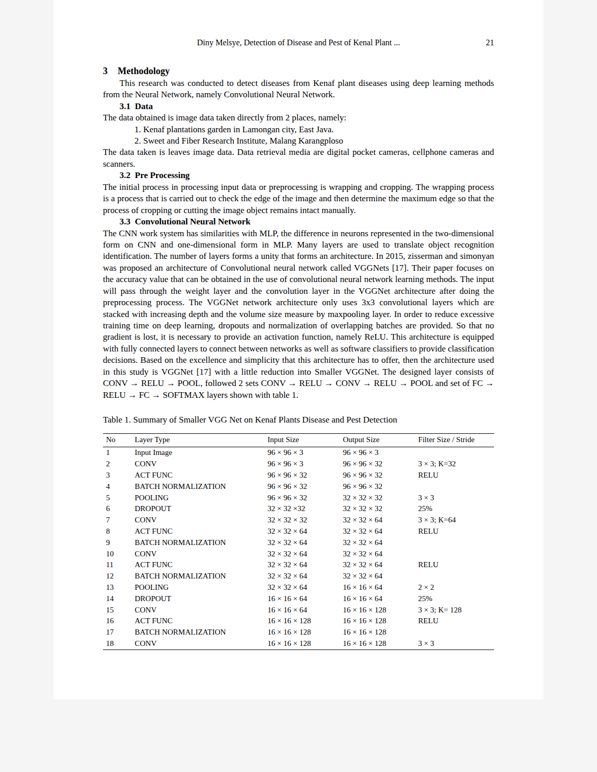Diny Melsye, Detection of Disease and Pest of Kenal Plant ... 21
3 Methodology
This research was conducted to detect diseases from Kenaf plant diseases using deep learning methods from the Neural Network, namely Convolutional Neural Network.
3.1 Data
The data obtained is image data taken directly from 2 places, namely:
1. Kenaf plantations garden in Lamongan city, East Java.
2. Sweet and Fiber Research Institute, Malang Karangploso
The data taken is leaves image data. Data retrieval media are digital pocket cameras, cellphone cameras and scanners.
3.2 Pre Processing
The initial process in processing input data or preprocessing is wrapping and cropping. The wrapping process is a process that is carried out to check the edge of the image and then determine the maximum edge so that the process of cropping or cutting the image object remains intact manually.
3.3 Convolutional Neural Network
The CNN work system has similarities with MLP, the difference in neurons represented in the two-dimensional form on CNN and one-dimensional form in MLP. Many layers are used to translate object recognition identification. The number of layers forms a unity that forms an architecture. In 2015, zisserman and simonyan was proposed an architecture of Convolutional neural network called VGGNets [17]. Their paper focuses on the accuracy value that can be obtained in the use of convolutional neural network learning methods. The input will pass through the weight layer and the convolution layer in the VGGNet architecture after doing the preprocessing process. The VGGNet network architecture only uses 3x3 convolutional layers which are stacked with increasing depth and the volume size measure by maxpooling layer. In order to reduce excessive training time on deep learning, dropouts and normalization of overlapping batches are provided. So that no gradient is lost, it is necessary to provide an activation function, namely ReLU. This architecture is equipped with fully connected layers to connect between networks as well as software classifiers to provide classification decisions. Based on the excellence and simplicity that this architecture has to offer, then the architecture used in this study is VGGNet [17] with a little reduction into Smaller VGGNet. The designed layer consists of CONV → RELU → POOL, followed 2 sets CONV → RELU → CONV → RELU → POOL and set of FC → RELU → FC → SOFTMAX layers shown with table 1.
Table 1. Summary of Smaller VGG Net on Kenaf Plants Disease and Pest Detection
| No | Layer Type | Input Size | Output Size | Filter Size / Stride |
| --- | --- | --- | --- | --- |
| 1 | Input Image | 96 × 96 × 3 | 96 × 96 × 3 | |
| 2 | CONV | 96 × 96 × 3 | 96 × 96 × 32 | 3 × 3; K=32 |
| 3 | ACT FUNC | 96 × 96 × 32 | 96 × 96 × 32 | RELU |
| 4 | BATCH NORMALIZATION | 96 × 96 × 32 | 96 × 96 × 32 | |
| 5 | POOLING | 96 × 96 × 32 | 32 × 32 × 32 | 3 × 3 |
| 6 | DROPOUT | 32 × 32 ×32 | 32 × 32 × 32 | 25% |
| 7 | CONV | 32 × 32 × 32 | 32 × 32 × 64 | 3 × 3; K=64 |
| 8 | ACT FUNC | 32 × 32 × 64 | 32 × 32 × 64 | RELU |
| 9 | BATCH NORMALIZATION | 32 × 32 × 64 | 32 × 32 × 64 | |
| 10 | CONV | 32 × 32 × 64 | 32 × 32 × 64 | |
| 11 | ACT FUNC | 32 × 32 × 64 | 32 × 32 × 64 | RELU |
| 12 | BATCH NORMALIZATION | 32 × 32 × 64 | 32 × 32 × 64 | |
| 13 | POOLING | 32 × 32 × 64 | 16 × 16 × 64 | 2 × 2 |
| 14 | DROPOUT | 16 × 16 × 64 | 16 × 16 × 64 | 25% |
| 15 | CONV | 16 × 16 × 64 | 16 × 16 × 128 | 3 × 3; K= 128 |
| 16 | ACT FUNC | 16 × 16 × 128 | 16 × 16 × 128 | RELU |
| 17 | BATCH NORMALIZATION | 16 × 16 × 128 | 16 × 16 × 128 | |
| 18 | CONV | 16 × 16 × 128 | 16 × 16 × 128 | 3 × 3 |